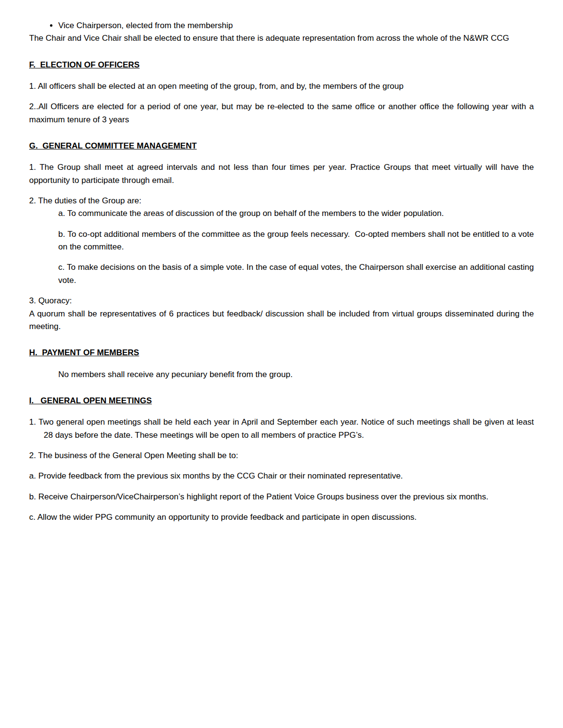Vice Chairperson, elected from the membership
The Chair and Vice Chair shall be elected to ensure that there is adequate representation from across the whole of the N&WR CCG
F. ELECTION OF OFFICERS
1. All officers shall be elected at an open meeting of the group, from, and by, the members of the group
2..All Officers are elected for a period of one year, but may be re-elected to the same office or another office the following year with a maximum tenure of 3 years
G. GENERAL COMMITTEE MANAGEMENT
1. The Group shall meet at agreed intervals and not less than four times per year. Practice Groups that meet virtually will have the opportunity to participate through email.
2. The duties of the Group are:
a. To communicate the areas of discussion of the group on behalf of the members to the wider population.
b. To co-opt additional members of the committee as the group feels necessary. Co-opted members shall not be entitled to a vote on the committee.
c. To make decisions on the basis of a simple vote. In the case of equal votes, the Chairperson shall exercise an additional casting vote.
3. Quoracy:
A quorum shall be representatives of 6 practices but feedback/ discussion shall be included from virtual groups disseminated during the meeting.
H. PAYMENT OF MEMBERS
No members shall receive any pecuniary benefit from the group.
I. GENERAL OPEN MEETINGS
1. Two general open meetings shall be held each year in April and September each year. Notice of such meetings shall be given at least 28 days before the date. These meetings will be open to all members of practice PPG’s.
2. The business of the General Open Meeting shall be to:
a. Provide feedback from the previous six months by the CCG Chair or their nominated representative.
b. Receive Chairperson/ViceChairperson’s highlight report of the Patient Voice Groups business over the previous six months.
c. Allow the wider PPG community an opportunity to provide feedback and participate in open discussions.